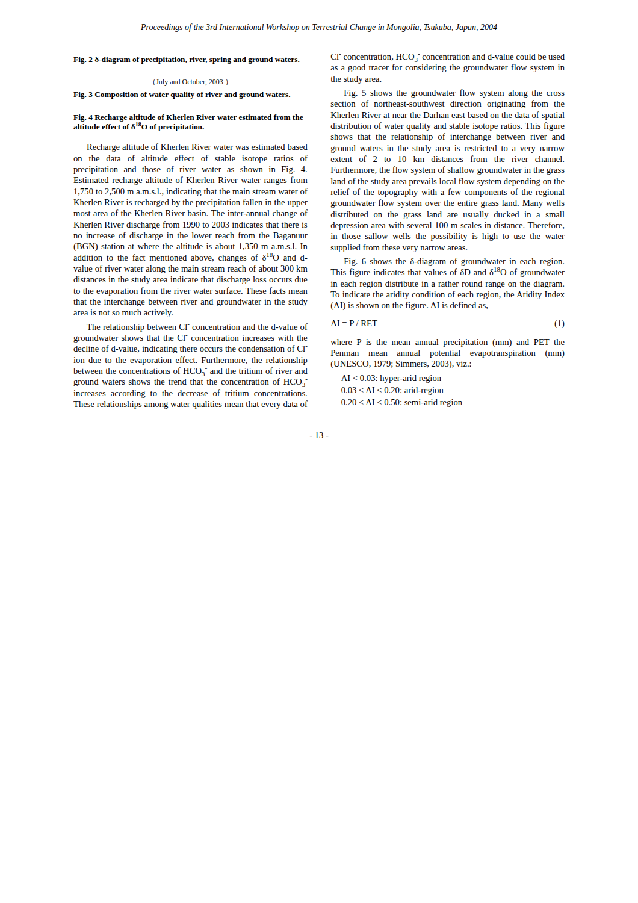Proceedings of the 3rd International Workshop on Terrestrial Change in Mongolia, Tsukuba, Japan, 2004
Fig. 2 δ-diagram of precipitation, river, spring and ground waters.
（July and October, 2003 ）
Fig. 3 Composition of water quality of river and ground waters.
Fig. 4 Recharge altitude of Kherlen River water estimated from the altitude effect of δ18O of precipitation.
Recharge altitude of Kherlen River water was estimated based on the data of altitude effect of stable isotope ratios of precipitation and those of river water as shown in Fig. 4. Estimated recharge altitude of Kherlen River water ranges from 1,750 to 2,500 m a.m.s.l., indicating that the main stream water of Kherlen River is recharged by the precipitation fallen in the upper most area of the Kherlen River basin. The inter-annual change of Kherlen River discharge from 1990 to 2003 indicates that there is no increase of discharge in the lower reach from the Baganuur (BGN) station at where the altitude is about 1,350 m a.m.s.l. In addition to the fact mentioned above, changes of δ18O and d-value of river water along the main stream reach of about 300 km distances in the study area indicate that discharge loss occurs due to the evaporation from the river water surface. These facts mean that the interchange between river and groundwater in the study area is not so much actively.
The relationship between Cl- concentration and the d-value of groundwater shows that the Cl- concentration increases with the decline of d-value, indicating there occurs the condensation of Cl- ion due to the evaporation effect. Furthermore, the relationship between the concentrations of HCO3- and the tritium of river and ground waters shows the trend that the concentration of HCO3- increases according to the decrease of tritium concentrations. These relationships among water qualities mean that every data of Cl- concentration, HCO3- concentration and d-value could be used as a good tracer for considering the groundwater flow system in the study area.
Fig. 5 shows the groundwater flow system along the cross section of northeast-southwest direction originating from the Kherlen River at near the Darhan east based on the data of spatial distribution of water quality and stable isotope ratios. This figure shows that the relationship of interchange between river and ground waters in the study area is restricted to a very narrow extent of 2 to 10 km distances from the river channel. Furthermore, the flow system of shallow groundwater in the grass land of the study area prevails local flow system depending on the relief of the topography with a few components of the regional groundwater flow system over the entire grass land. Many wells distributed on the grass land are usually ducked in a small depression area with several 100 m scales in distance. Therefore, in those sallow wells the possibility is high to use the water supplied from these very narrow areas.
Fig. 6 shows the δ-diagram of groundwater in each region. This figure indicates that values of δD and δ18O of groundwater in each region distribute in a rather round range on the diagram. To indicate the aridity condition of each region, the Aridity Index (AI) is shown on the figure. AI is defined as,
AI = P / RET (1)
where P is the mean annual precipitation (mm) and PET the Penman mean annual potential evapotranspiration (mm) (UNESCO, 1979; Simmers, 2003), viz.:
AI < 0.03: hyper-arid region
0.03 < AI < 0.20: arid-region
0.20 < AI < 0.50: semi-arid region
- 13 -